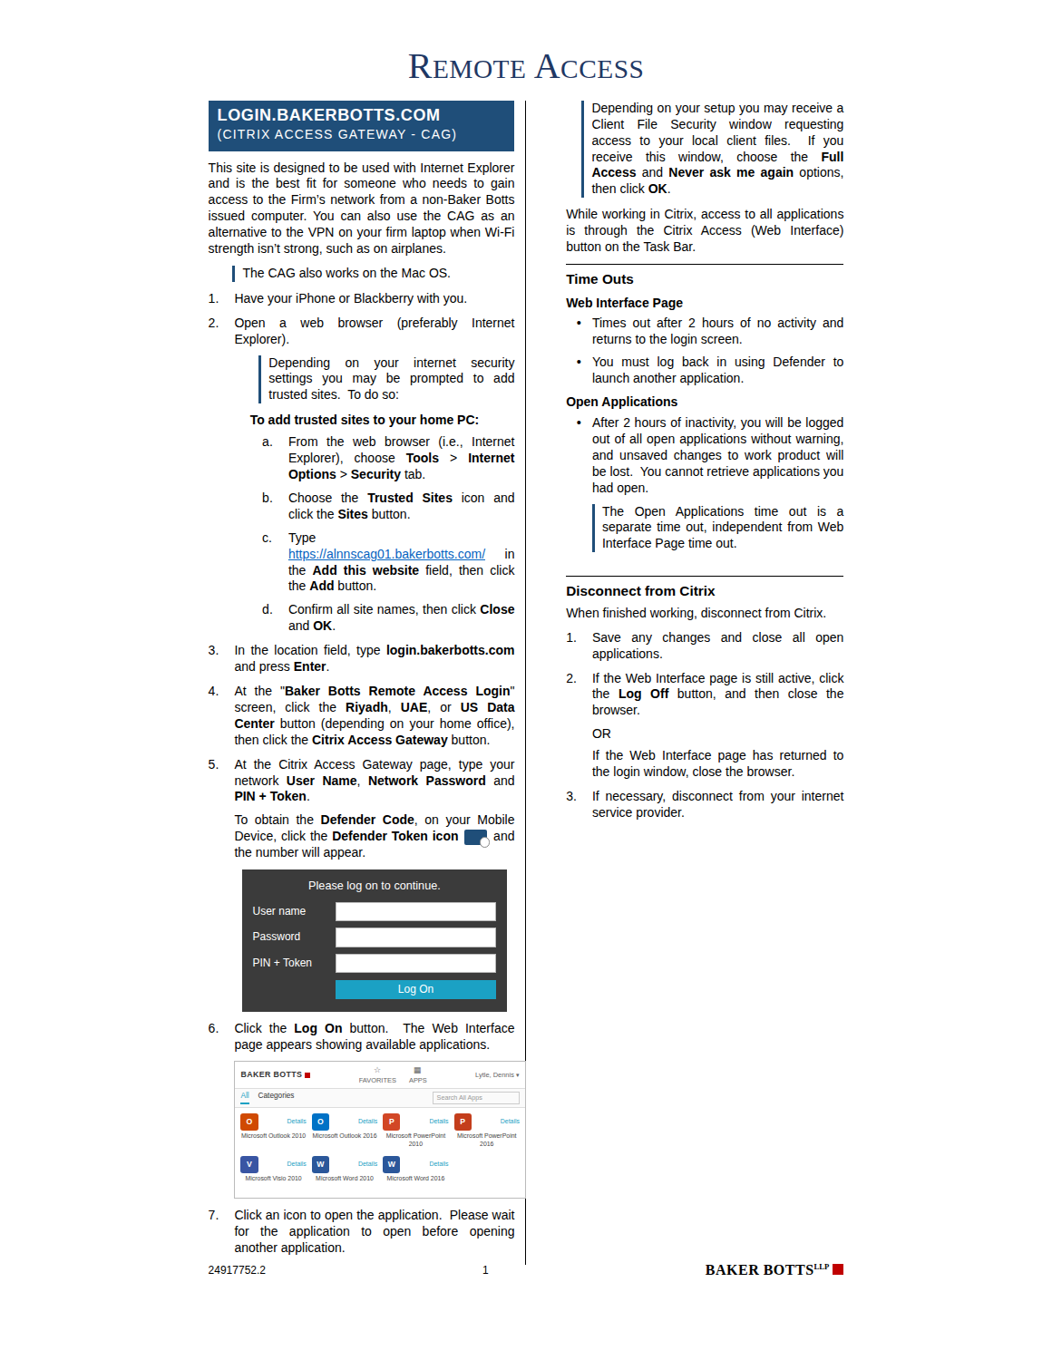REMOTE ACCESS
LOGIN.BAKERBOTTS.COM
(CITRIX ACCESS GATEWAY - CAG)
This site is designed to be used with Internet Explorer and is the best fit for someone who needs to gain access to the Firm’s network from a non-Baker Botts issued computer. You can also use the CAG as an alternative to the VPN on your firm laptop when Wi-Fi strength isn’t strong, such as on airplanes.
The CAG also works on the Mac OS.
Have your iPhone or Blackberry with you.
Open a web browser (preferably Internet Explorer).
Depending on your internet security settings you may be prompted to add trusted sites. To do so:
To add trusted sites to your home PC:
From the web browser (i.e., Internet Explorer), choose Tools > Internet Options > Security tab.
Choose the Trusted Sites icon and click the Sites button.
Type https://alnnscag01.bakerbotts.com/ in the Add this website field, then click the Add button.
Confirm all site names, then click Close and OK.
In the location field, type login.bakerbotts.com and press Enter.
At the "Baker Botts Remote Access Login" screen, click the Riyadh, UAE, or US Data Center button (depending on your home office), then click the Citrix Access Gateway button.
At the Citrix Access Gateway page, type your network User Name, Network Password and PIN + Token.
To obtain the Defender Code, on your Mobile Device, click the Defender Token icon and the number will appear.
Please log on to continue.
User name
Password
PIN + Token
Log On
Click the Log On button. The Web Interface page appears showing available applications.
BAKER BOTTS
☆FAVORITES
▦APPS
Lytle, Dennis ▾
All Categories
Search All Apps
O
Details
Microsoft Outlook 2010
O
Details
Microsoft Outlook 2016
P
Details
Microsoft PowerPoint 2010
P
Details
Microsoft PowerPoint 2016
V
Details
Microsoft Visio 2010
W
Details
Microsoft Word 2010
W
Details
Microsoft Word 2016
Click an icon to open the application. Please wait for the application to open before opening another application.
Depending on your setup you may receive a Client File Security window requesting access to your local client files. If you receive this window, choose the Full Access and Never ask me again options, then click OK.
While working in Citrix, access to all applications is through the Citrix Access (Web Interface) button on the Task Bar.
Time Outs
Web Interface Page
Times out after 2 hours of no activity and returns to the login screen.
You must log back in using Defender to launch another application.
Open Applications
After 2 hours of inactivity, you will be logged out of all open applications without warning, and unsaved changes to work product will be lost. You cannot retrieve applications you had open.
The Open Applications time out is a separate time out, independent from Web Interface Page time out.
Disconnect from Citrix
When finished working, disconnect from Citrix.
Save any changes and close all open applications.
If the Web Interface page is still active, click the Log Off button, and then close the browser.
OR
If the Web Interface page has returned to the login window, close the browser.
If necessary, disconnect from your internet service provider.
24917752.2
1
BAKER BOTTSLLP